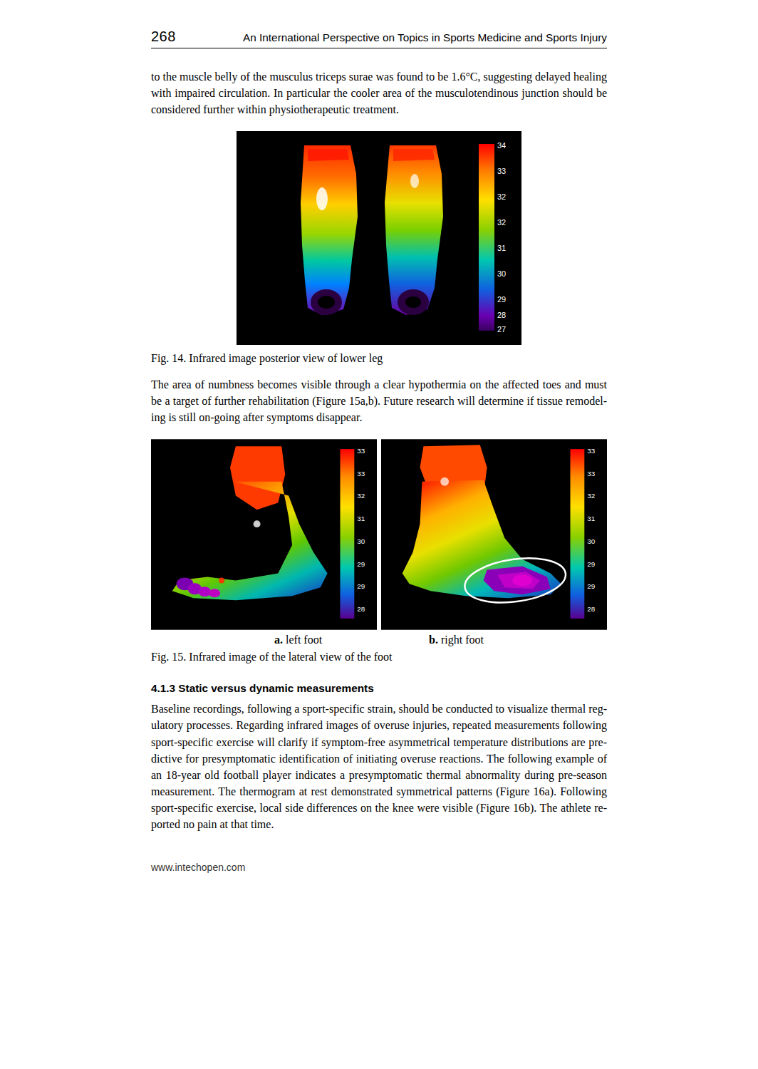268
An International Perspective on Topics in Sports Medicine and Sports Injury
to the muscle belly of the musculus triceps surae was found to be 1.6°C, suggesting delayed healing with impaired circulation. In particular the cooler area of the musculotendinous junction should be considered further within physiotherapeutic treatment.
34 33 32 32 31 30 29 28 27
Fig. 14. Infrared image posterior view of lower leg
The area of numbness becomes visible through a clear hypothermia on the affected toes and must be a target of further rehabilitation (Figure 15a,b). Future research will determine if tissue remodeling is still on-going after symptoms disappear.
33 33 32 31 30 29 29 28 33 33 32 31 30 29 29 28
a. left foot b. right foot
Fig. 15. Infrared image of the lateral view of the foot
4.1.3 Static versus dynamic measurements
Baseline recordings, following a sport-specific strain, should be conducted to visualize thermal regulatory processes. Regarding infrared images of overuse injuries, repeated measurements following sport-specific exercise will clarify if symptom-free asymmetrical temperature distributions are predictive for presymptomatic identification of initiating overuse reactions. The following example of an 18-year old football player indicates a presymptomatic thermal abnormality during pre-season measurement. The thermogram at rest demonstrated symmetrical patterns (Figure 16a). Following sport-specific exercise, local side differences on the knee were visible (Figure 16b). The athlete reported no pain at that time.
www.intechopen.com